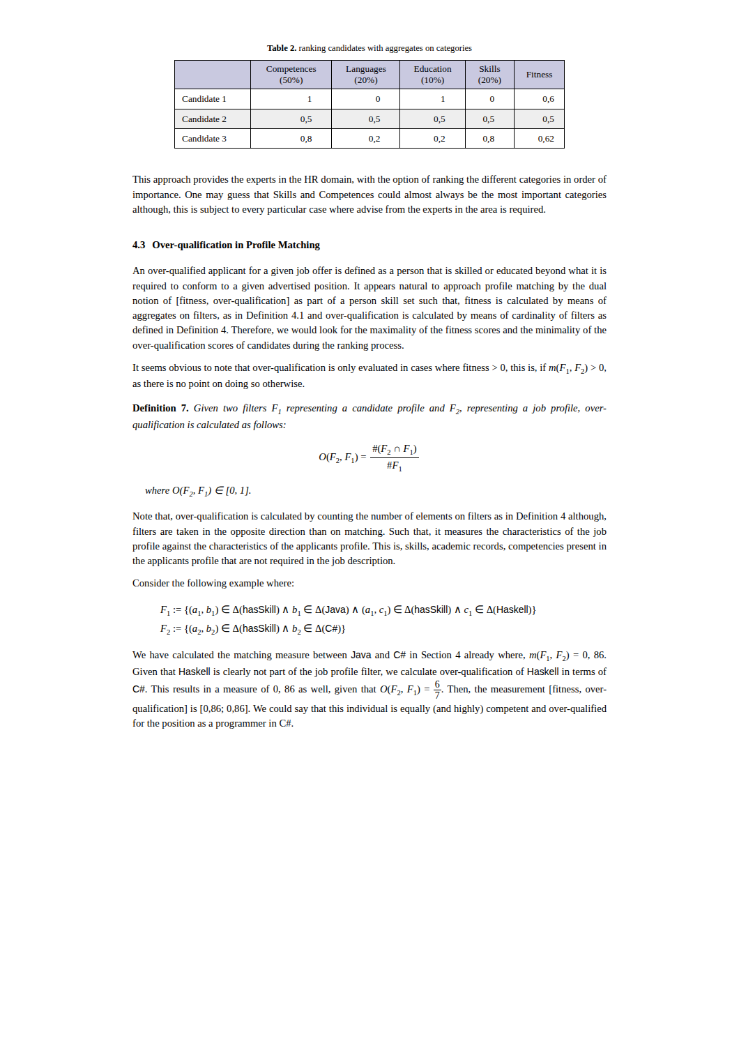Table 2. ranking candidates with aggregates on categories
| | Competences (50%) | Languages (20%) | Education (10%) | Skills (20%) | Fitness |
| --- | --- | --- | --- | --- | --- |
| Candidate 1 | 1 | 0 | 1 | 0 | 0,6 |
| Candidate 2 | 0,5 | 0,5 | 0,5 | 0,5 | 0,5 |
| Candidate 3 | 0,8 | 0,2 | 0,2 | 0,8 | 0,62 |
This approach provides the experts in the HR domain, with the option of ranking the different categories in order of importance. One may guess that Skills and Competences could almost always be the most important categories although, this is subject to every particular case where advise from the experts in the area is required.
4.3 Over-qualification in Profile Matching
An over-qualified applicant for a given job offer is defined as a person that is skilled or educated beyond what it is required to conform to a given advertised position. It appears natural to approach profile matching by the dual notion of [fitness, over-qualification] as part of a person skill set such that, fitness is calculated by means of aggregates on filters, as in Definition 4.1 and over-qualification is calculated by means of cardinality of filters as defined in Definition 4. Therefore, we would look for the maximality of the fitness scores and the minimality of the over-qualification scores of candidates during the ranking process.
It seems obvious to note that over-qualification is only evaluated in cases where fitness > 0, this is, if m(F 1, F 2) > 0, as there is no point on doing so otherwise.
Definition 7. Given two filters F 1 representing a candidate profile and F 2, representing a job profile, over-qualification is calculated as follows:
O(F 2, F 1) = #(F 2 ∩ F 1) #F 1
where O(F 2, F 1) ∈ [0, 1].
Note that, over-qualification is calculated by counting the number of elements on filters as in Definition 4 although, filters are taken in the opposite direction than on matching. Such that, it measures the characteristics of the job profile against the characteristics of the applicants profile. This is, skills, academic records, competencies present in the applicants profile that are not required in the job description.
Consider the following example where:
F 1 := {(a 1, b 1) ∈ Δ(hasSkill) ∧ b 1 ∈ Δ(Java) ∧ (a 1, c 1) ∈ Δ(hasSkill) ∧ c 1 ∈ Δ(Haskell)}
F 2 := {(a 2, b 2) ∈ Δ(hasSkill) ∧ b 2 ∈ Δ(C#)}
We have calculated the matching measure between Java and C# in Section 4 already where, m(F 1, F 2) = 0, 86. Given that Haskell is clearly not part of the job profile filter, we calculate over-qualification of Haskell in terms of C#. This results in a measure of 0, 86 as well, given that O(F 2, F 1) = 67. Then, the measurement [fitness, over-qualification] is [0,86; 0,86]. We could say that this individual is equally (and highly) competent and over-qualified for the position as a programmer in C#.